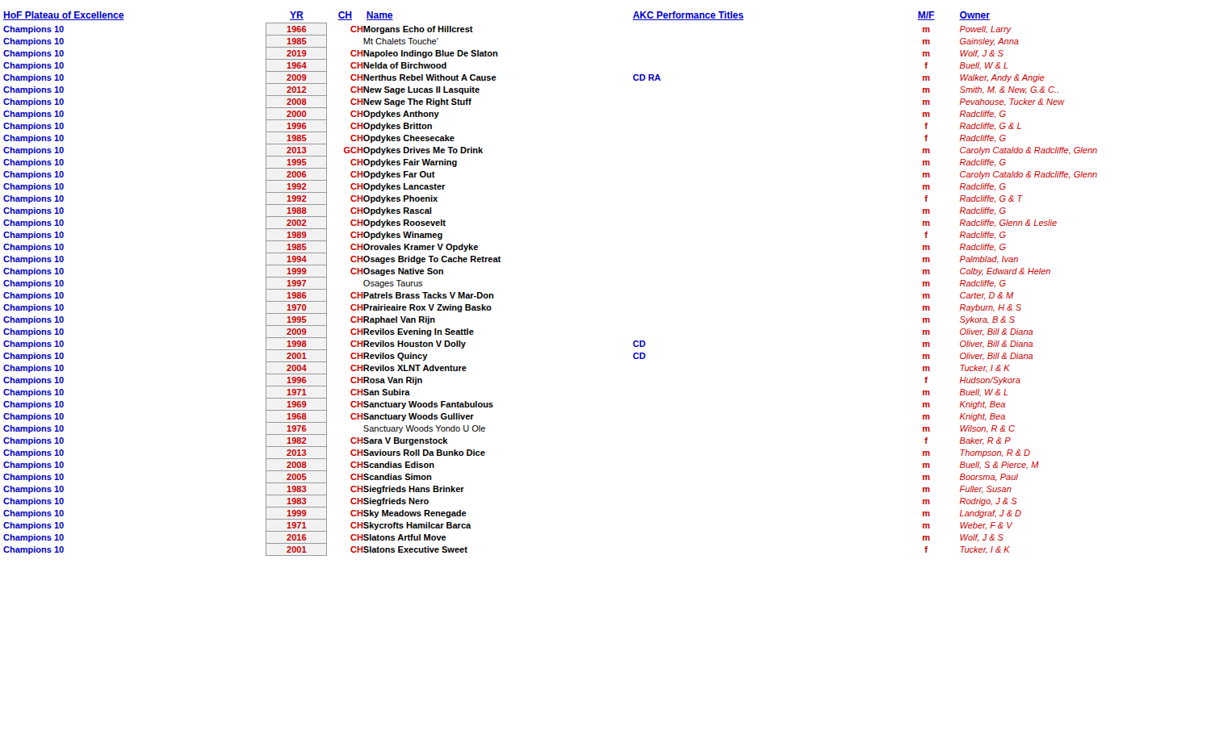| HoF Plateau of Excellence | YR | CH | Name | AKC Performance Titles | M/F | Owner |
| --- | --- | --- | --- | --- | --- | --- |
| Champions 10 | 1966 | CH | Morgans Echo of Hillcrest | | m | Powell, Larry |
| Champions 10 | 1985 | | Mt Chalets Touche' | | m | Gainsley, Anna |
| Champions 10 | 2019 | CH | Napoleo Indingo Blue De Slaton | | m | Wolf, J & S |
| Champions 10 | 1964 | CH | Nelda of Birchwood | | f | Buell, W & L |
| Champions 10 | 2009 | CH | Nerthus Rebel Without A Cause | CD RA | m | Walker, Andy & Angie |
| Champions 10 | 2012 | CH | New Sage Lucas II Lasquite | | m | Smith, M. & New, G.& C.. |
| Champions 10 | 2008 | CH | New Sage The Right Stuff | | m | Pevahouse, Tucker & New |
| Champions 10 | 2000 | CH | Opdykes Anthony | | m | Radcliffe, G |
| Champions 10 | 1996 | CH | Opdykes Britton | | f | Radcliffe, G & L |
| Champions 10 | 1985 | CH | Opdykes Cheesecake | | f | Radcliffe, G |
| Champions 10 | 2013 | GCH | Opdykes Drives Me To Drink | | m | Carolyn Cataldo & Radcliffe, Glenn |
| Champions 10 | 1995 | CH | Opdykes Fair Warning | | m | Radcliffe, G |
| Champions 10 | 2006 | CH | Opdykes Far Out | | m | Carolyn Cataldo & Radcliffe, Glenn |
| Champions 10 | 1992 | CH | Opdykes Lancaster | | m | Radcliffe, G |
| Champions 10 | 1992 | CH | Opdykes Phoenix | | f | Radcliffe, G & T |
| Champions 10 | 1988 | CH | Opdykes Rascal | | m | Radcliffe, G |
| Champions 10 | 2002 | CH | Opdykes Roosevelt | | m | Radcliffe, Glenn & Leslie |
| Champions 10 | 1989 | CH | Opdykes Winameg | | f | Radcliffe, G |
| Champions 10 | 1985 | CH | Orovales Kramer V Opdyke | | m | Radcliffe, G |
| Champions 10 | 1994 | CH | Osages Bridge To Cache Retreat | | m | Palmblad, Ivan |
| Champions 10 | 1999 | CH | Osages Native Son | | m | Colby, Edward & Helen |
| Champions 10 | 1997 | | Osages Taurus | | m | Radcliffe, G |
| Champions 10 | 1986 | CH | Patrels Brass Tacks V Mar-Don | | m | Carter, D & M |
| Champions 10 | 1970 | CH | Prairieaire Rox V Zwing Basko | | m | Rayburn, H & S |
| Champions 10 | 1995 | CH | Raphael Van Rijn | | m | Sykora, B & S |
| Champions 10 | 2009 | CH | Revilos Evening In Seattle | | m | Oliver, Bill & Diana |
| Champions 10 | 1998 | CH | Revilos Houston V Dolly | CD | m | Oliver, Bill & Diana |
| Champions 10 | 2001 | CH | Revilos Quincy | CD | m | Oliver, Bill & Diana |
| Champions 10 | 2004 | CH | Revilos XLNT Adventure | | m | Tucker, I & K |
| Champions 10 | 1996 | CH | Rosa Van Rijn | | f | Hudson/Sykora |
| Champions 10 | 1971 | CH | San Subira | | m | Buell, W & L |
| Champions 10 | 1969 | CH | Sanctuary Woods Fantabulous | | m | Knight, Bea |
| Champions 10 | 1968 | CH | Sanctuary Woods Gulliver | | m | Knight, Bea |
| Champions 10 | 1976 | | Sanctuary Woods Yondo U Ole | | m | Wilson, R & C |
| Champions 10 | 1982 | CH | Sara V Burgenstock | | f | Baker, R & P |
| Champions 10 | 2013 | CH | Saviours Roll Da Bunko Dice | | m | Thompson, R & D |
| Champions 10 | 2008 | CH | Scandias Edison | | m | Buell, S & Pierce, M |
| Champions 10 | 2005 | CH | Scandias Simon | | m | Boorsma, Paul |
| Champions 10 | 1983 | CH | Siegfrieds Hans Brinker | | m | Fuller, Susan |
| Champions 10 | 1983 | CH | Siegfrieds Nero | | m | Rodrigo, J & S |
| Champions 10 | 1999 | CH | Sky Meadows Renegade | | m | Landgraf, J & D |
| Champions 10 | 1971 | CH | Skycrofts Hamilcar Barca | | m | Weber, F & V |
| Champions 10 | 2016 | CH | Slatons Artful Move | | m | Wolf, J & S |
| Champions 10 | 2001 | CH | Slatons Executive Sweet | | f | Tucker, I & K |